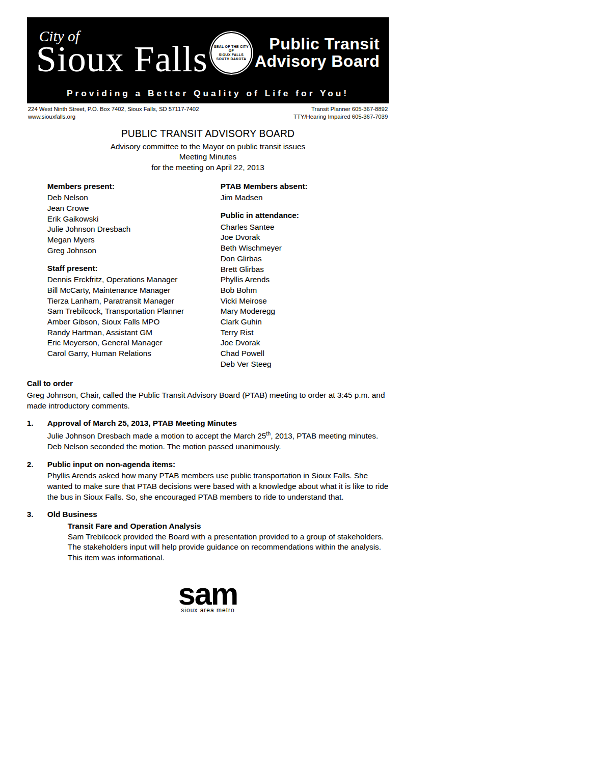City of Sioux Falls
SEAL OF THE CITY OF
SIOUX FALLS
SOUTH DAKOTA
Public Transit
Advisory Board
Providing a Better Quality of Life for You!
224 West Ninth Street, P.O. Box 7402, Sioux Falls, SD 57117-7402
www.siouxfalls.org
Transit Planner 605-367-8892
TTY/Hearing Impaired 605-367-7039
PUBLIC TRANSIT ADVISORY BOARD
Advisory committee to the Mayor on public transit issues
Meeting Minutes
for the meeting on April 22, 2013
Members present:
Deb Nelson
Jean Crowe
Erik Gaikowski
Julie Johnson Dresbach
Megan Myers
Greg Johnson
Staff present:
Dennis Erckfritz, Operations Manager
Bill McCarty, Maintenance Manager
Tierza Lanham, Paratransit Manager
Sam Trebilcock, Transportation Planner
Amber Gibson, Sioux Falls MPO
Randy Hartman, Assistant GM
Eric Meyerson, General Manager
Carol Garry, Human Relations
PTAB Members absent:
Jim Madsen
Public in attendance:
Charles Santee
Joe Dvorak
Beth Wischmeyer
Don Glirbas
Brett Glirbas
Phyllis Arends
Bob Bohm
Vicki Meirose
Mary Moderegg
Clark Guhin
Terry Rist
Joe Dvorak
Chad Powell
Deb Ver Steeg
Call to order
Greg Johnson, Chair, called the Public Transit Advisory Board (PTAB) meeting to order at 3:45 p.m. and made introductory comments.
Approval of March 25, 2013, PTAB Meeting Minutes
Julie Johnson Dresbach made a motion to accept the March 25th, 2013, PTAB meeting minutes. Deb Nelson seconded the motion. The motion passed unanimously.
Public input on non-agenda items:
Phyllis Arends asked how many PTAB members use public transportation in Sioux Falls. She wanted to make sure that PTAB decisions were based with a knowledge about what it is like to ride the bus in Sioux Falls. So, she encouraged PTAB members to ride to understand that.
Old Business
Transit Fare and Operation Analysis
Sam Trebilcock provided the Board with a presentation provided to a group of stakeholders. The stakeholders input will help provide guidance on recommendations within the analysis. This item was informational.
sam
sioux area metro